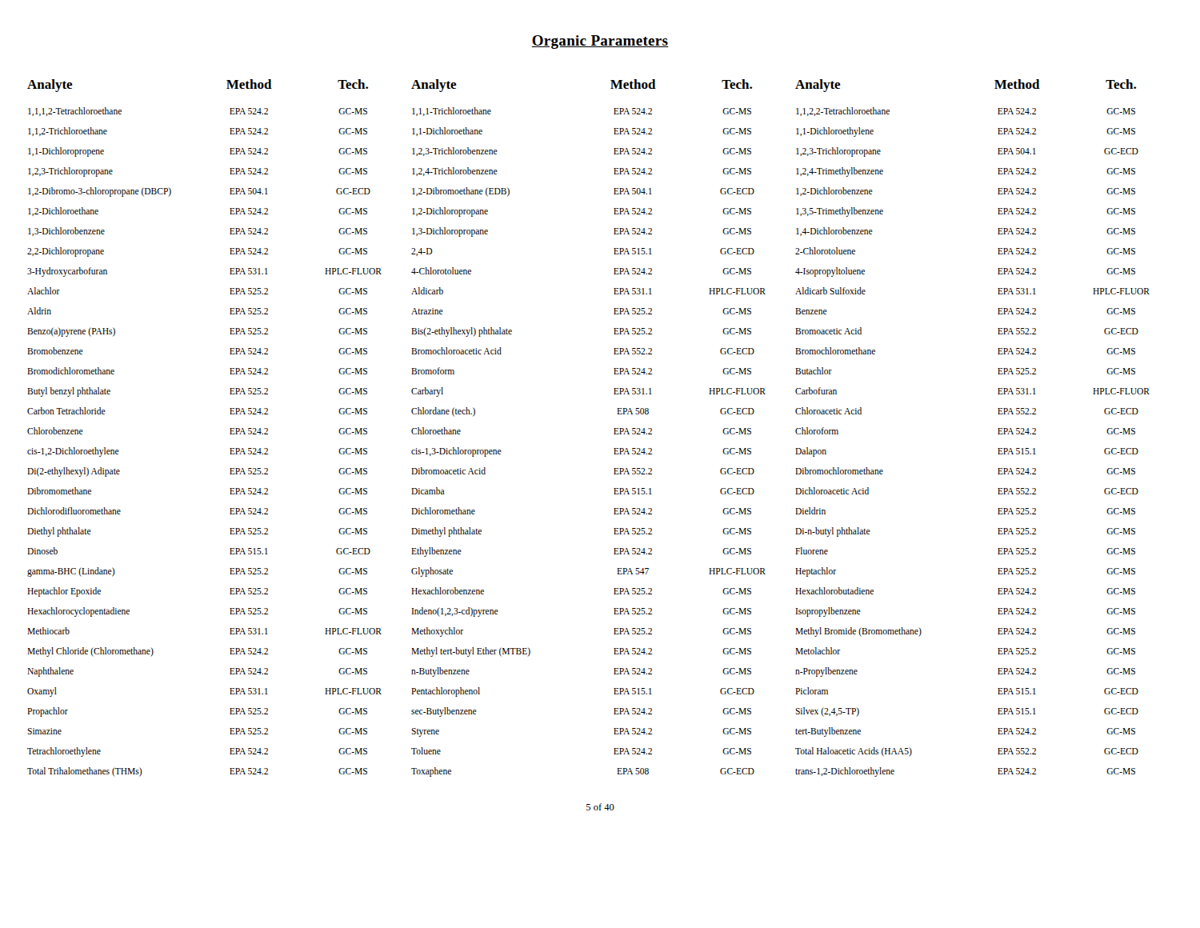Organic Parameters
| Analyte | Method | Tech. | Analyte | Method | Tech. | Analyte | Method | Tech. |
| --- | --- | --- | --- | --- | --- | --- | --- | --- |
| 1,1,1,2-Tetrachloroethane | EPA 524.2 | GC-MS | 1,1,1-Trichloroethane | EPA 524.2 | GC-MS | 1,1,2,2-Tetrachloroethane | EPA 524.2 | GC-MS |
| 1,1,2-Trichloroethane | EPA 524.2 | GC-MS | 1,1-Dichloroethane | EPA 524.2 | GC-MS | 1,1-Dichloroethylene | EPA 524.2 | GC-MS |
| 1,1-Dichloropropene | EPA 524.2 | GC-MS | 1,2,3-Trichlorobenzene | EPA 524.2 | GC-MS | 1,2,3-Trichloropropane | EPA 504.1 | GC-ECD |
| 1,2,3-Trichloropropane | EPA 524.2 | GC-MS | 1,2,4-Trichlorobenzene | EPA 524.2 | GC-MS | 1,2,4-Trimethylbenzene | EPA 524.2 | GC-MS |
| 1,2-Dibromo-3-chloropropane (DBCP) | EPA 504.1 | GC-ECD | 1,2-Dibromoethane (EDB) | EPA 504.1 | GC-ECD | 1,2-Dichlorobenzene | EPA 524.2 | GC-MS |
| 1,2-Dichloroethane | EPA 524.2 | GC-MS | 1,2-Dichloropropane | EPA 524.2 | GC-MS | 1,3,5-Trimethylbenzene | EPA 524.2 | GC-MS |
| 1,3-Dichlorobenzene | EPA 524.2 | GC-MS | 1,3-Dichloropropane | EPA 524.2 | GC-MS | 1,4-Dichlorobenzene | EPA 524.2 | GC-MS |
| 2,2-Dichloropropane | EPA 524.2 | GC-MS | 2,4-D | EPA 515.1 | GC-ECD | 2-Chlorotoluene | EPA 524.2 | GC-MS |
| 3-Hydroxycarbofuran | EPA 531.1 | HPLC-FLUOR | 4-Chlorotoluene | EPA 524.2 | GC-MS | 4-Isopropyltoluene | EPA 524.2 | GC-MS |
| Alachlor | EPA 525.2 | GC-MS | Aldicarb | EPA 531.1 | HPLC-FLUOR | Aldicarb Sulfoxide | EPA 531.1 | HPLC-FLUOR |
| Aldrin | EPA 525.2 | GC-MS | Atrazine | EPA 525.2 | GC-MS | Benzene | EPA 524.2 | GC-MS |
| Benzo(a)pyrene (PAHs) | EPA 525.2 | GC-MS | Bis(2-ethylhexyl) phthalate | EPA 525.2 | GC-MS | Bromoacetic Acid | EPA 552.2 | GC-ECD |
| Bromobenzene | EPA 524.2 | GC-MS | Bromochloroacetic Acid | EPA 552.2 | GC-ECD | Bromochloromethane | EPA 524.2 | GC-MS |
| Bromodichloromethane | EPA 524.2 | GC-MS | Bromoform | EPA 524.2 | GC-MS | Butachlor | EPA 525.2 | GC-MS |
| Butyl benzyl phthalate | EPA 525.2 | GC-MS | Carbaryl | EPA 531.1 | HPLC-FLUOR | Carbofuran | EPA 531.1 | HPLC-FLUOR |
| Carbon Tetrachloride | EPA 524.2 | GC-MS | Chlordane (tech.) | EPA 508 | GC-ECD | Chloroacetic Acid | EPA 552.2 | GC-ECD |
| Chlorobenzene | EPA 524.2 | GC-MS | Chloroethane | EPA 524.2 | GC-MS | Chloroform | EPA 524.2 | GC-MS |
| cis-1,2-Dichloroethylene | EPA 524.2 | GC-MS | cis-1,3-Dichloropropene | EPA 524.2 | GC-MS | Dalapon | EPA 515.1 | GC-ECD |
| Di(2-ethylhexyl) Adipate | EPA 525.2 | GC-MS | Dibromoacetic Acid | EPA 552.2 | GC-ECD | Dibromochloromethane | EPA 524.2 | GC-MS |
| Dibromomethane | EPA 524.2 | GC-MS | Dicamba | EPA 515.1 | GC-ECD | Dichloroacetic Acid | EPA 552.2 | GC-ECD |
| Dichlorodifluoromethane | EPA 524.2 | GC-MS | Dichloromethane | EPA 524.2 | GC-MS | Dieldrin | EPA 525.2 | GC-MS |
| Diethyl phthalate | EPA 525.2 | GC-MS | Dimethyl phthalate | EPA 525.2 | GC-MS | Di-n-butyl phthalate | EPA 525.2 | GC-MS |
| Dinoseb | EPA 515.1 | GC-ECD | Ethylbenzene | EPA 524.2 | GC-MS | Fluorene | EPA 525.2 | GC-MS |
| gamma-BHC (Lindane) | EPA 525.2 | GC-MS | Glyphosate | EPA 547 | HPLC-FLUOR | Heptachlor | EPA 525.2 | GC-MS |
| Heptachlor Epoxide | EPA 525.2 | GC-MS | Hexachlorobenzene | EPA 525.2 | GC-MS | Hexachlorobutadiene | EPA 524.2 | GC-MS |
| Hexachlorocyclopentadiene | EPA 525.2 | GC-MS | Indeno(1,2,3-cd)pyrene | EPA 525.2 | GC-MS | Isopropylbenzene | EPA 524.2 | GC-MS |
| Methiocarb | EPA 531.1 | HPLC-FLUOR | Methoxychlor | EPA 525.2 | GC-MS | Methyl Bromide (Bromomethane) | EPA 524.2 | GC-MS |
| Methyl Chloride (Chloromethane) | EPA 524.2 | GC-MS | Methyl tert-butyl Ether (MTBE) | EPA 524.2 | GC-MS | Metolachlor | EPA 525.2 | GC-MS |
| Naphthalene | EPA 524.2 | GC-MS | n-Butylbenzene | EPA 524.2 | GC-MS | n-Propylbenzene | EPA 524.2 | GC-MS |
| Oxamyl | EPA 531.1 | HPLC-FLUOR | Pentachlorophenol | EPA 515.1 | GC-ECD | Picloram | EPA 515.1 | GC-ECD |
| Propachlor | EPA 525.2 | GC-MS | sec-Butylbenzene | EPA 524.2 | GC-MS | Silvex (2,4,5-TP) | EPA 515.1 | GC-ECD |
| Simazine | EPA 525.2 | GC-MS | Styrene | EPA 524.2 | GC-MS | tert-Butylbenzene | EPA 524.2 | GC-MS |
| Tetrachloroethylene | EPA 524.2 | GC-MS | Toluene | EPA 524.2 | GC-MS | Total Haloacetic Acids (HAA5) | EPA 552.2 | GC-ECD |
| Total Trihalomethanes (THMs) | EPA 524.2 | GC-MS | Toxaphene | EPA 508 | GC-ECD | trans-1,2-Dichloroethylene | EPA 524.2 | GC-MS |
5 of 40